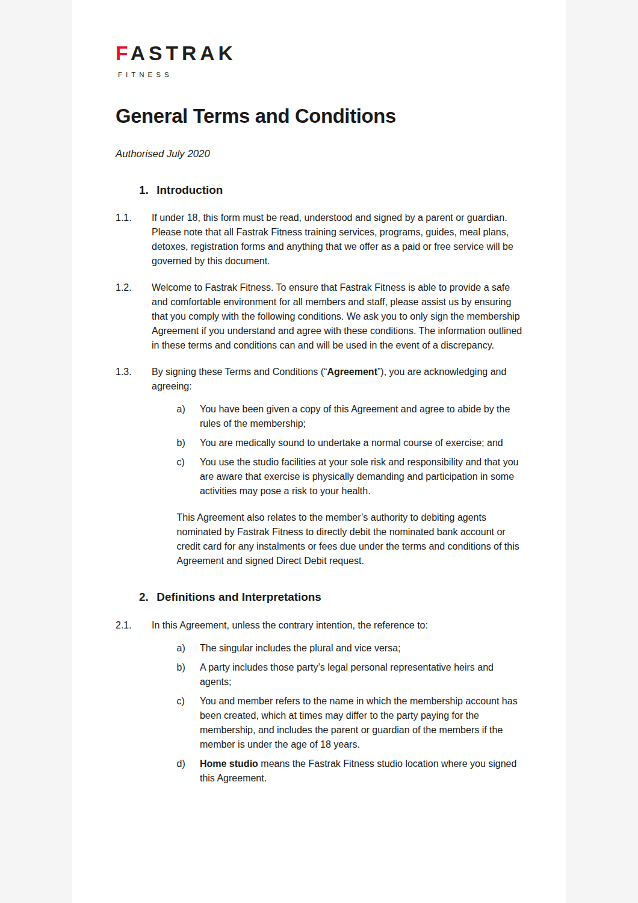FASTRAK
FITNESS
General Terms and Conditions
Authorised July 2020
1.
Introduction
1.1. If under 18, this form must be read, understood and signed by a parent or guardian. Please note that all Fastrak Fitness training services, programs, guides, meal plans, detoxes, registration forms and anything that we offer as a paid or free service will be governed by this document.
1.2. Welcome to Fastrak Fitness. To ensure that Fastrak Fitness is able to provide a safe and comfortable environment for all members and staff, please assist us by ensuring that you comply with the following conditions. We ask you to only sign the membership Agreement if you understand and agree with these conditions. The information outlined in these terms and conditions can and will be used in the event of a discrepancy.
1.3. By signing these Terms and Conditions (“Agreement”), you are acknowledging and agreeing:
a) You have been given a copy of this Agreement and agree to abide by the rules of the membership;
b) You are medically sound to undertake a normal course of exercise; and
c) You use the studio facilities at your sole risk and responsibility and that you are aware that exercise is physically demanding and participation in some activities may pose a risk to your health.
This Agreement also relates to the member’s authority to debiting agents nominated by Fastrak Fitness to directly debit the nominated bank account or credit card for any instalments or fees due under the terms and conditions of this Agreement and signed Direct Debit request.
2.
Definitions and Interpretations
2.1. In this Agreement, unless the contrary intention, the reference to:
a) The singular includes the plural and vice versa;
b) A party includes those party’s legal personal representative heirs and agents;
c) You and member refers to the name in which the membership account has been created, which at times may differ to the party paying for the membership, and includes the parent or guardian of the members if the member is under the age of 18 years.
d) Home studio means the Fastrak Fitness studio location where you signed this Agreement.